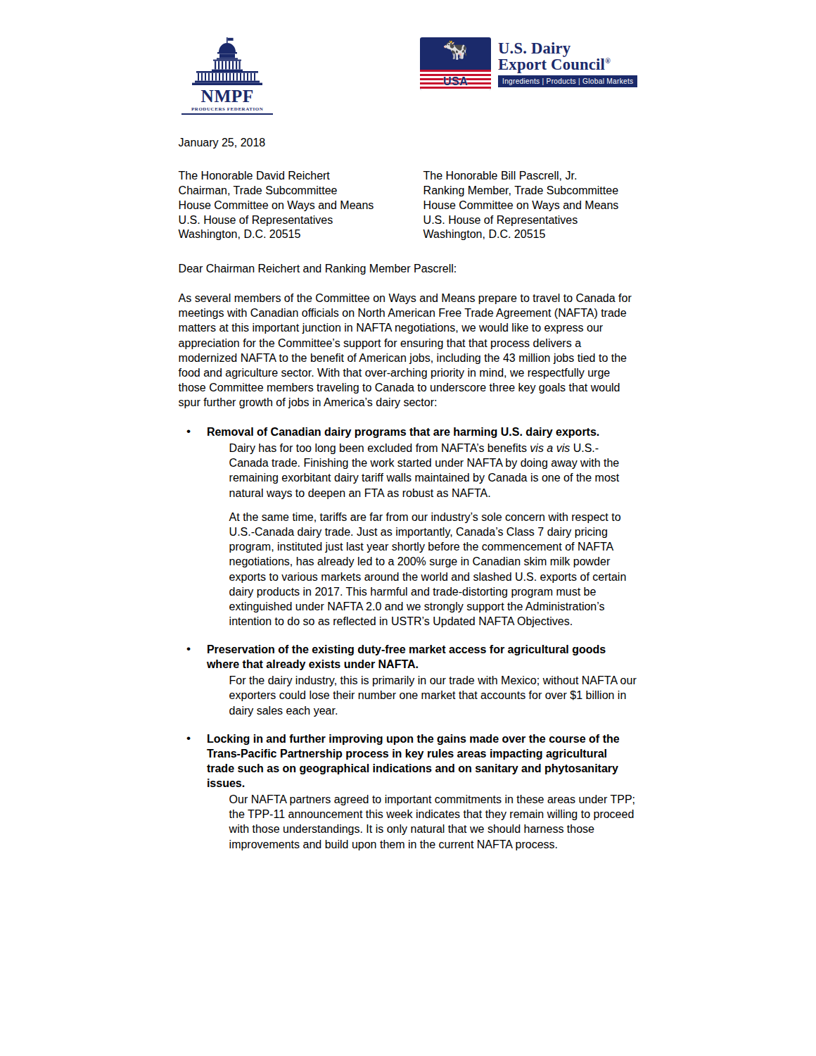NMPF
PRODUCERS FEDERATION
🐄
USA
U.S. Dairy
Export Council®
Ingredients | Products | Global Markets
January 25, 2018
The Honorable David Reichert
Chairman, Trade Subcommittee
House Committee on Ways and Means
U.S. House of Representatives
Washington, D.C. 20515
The Honorable Bill Pascrell, Jr.
Ranking Member, Trade Subcommittee
House Committee on Ways and Means
U.S. House of Representatives
Washington, D.C. 20515
Dear Chairman Reichert and Ranking Member Pascrell:
As several members of the Committee on Ways and Means prepare to travel to Canada for meetings with Canadian officials on North American Free Trade Agreement (NAFTA) trade matters at this important junction in NAFTA negotiations, we would like to express our appreciation for the Committee’s support for ensuring that that process delivers a modernized NAFTA to the benefit of American jobs, including the 43 million jobs tied to the food and agriculture sector. With that over-arching priority in mind, we respectfully urge those Committee members traveling to Canada to underscore three key goals that would spur further growth of jobs in America’s dairy sector:
Removal of Canadian dairy programs that are harming U.S. dairy exports.
Dairy has for too long been excluded from NAFTA’s benefits vis a vis U.S.-Canada trade. Finishing the work started under NAFTA by doing away with the remaining exorbitant dairy tariff walls maintained by Canada is one of the most natural ways to deepen an FTA as robust as NAFTA.
At the same time, tariffs are far from our industry’s sole concern with respect to U.S.-Canada dairy trade. Just as importantly, Canada’s Class 7 dairy pricing program, instituted just last year shortly before the commencement of NAFTA negotiations, has already led to a 200% surge in Canadian skim milk powder exports to various markets around the world and slashed U.S. exports of certain dairy products in 2017. This harmful and trade-distorting program must be extinguished under NAFTA 2.0 and we strongly support the Administration’s intention to do so as reflected in USTR’s Updated NAFTA Objectives.
Preservation of the existing duty-free market access for agricultural goods where that already exists under NAFTA.
For the dairy industry, this is primarily in our trade with Mexico; without NAFTA our exporters could lose their number one market that accounts for over $1 billion in dairy sales each year.
Locking in and further improving upon the gains made over the course of the Trans-Pacific Partnership process in key rules areas impacting agricultural trade such as on geographical indications and on sanitary and phytosanitary issues.
Our NAFTA partners agreed to important commitments in these areas under TPP; the TPP-11 announcement this week indicates that they remain willing to proceed with those understandings. It is only natural that we should harness those improvements and build upon them in the current NAFTA process.